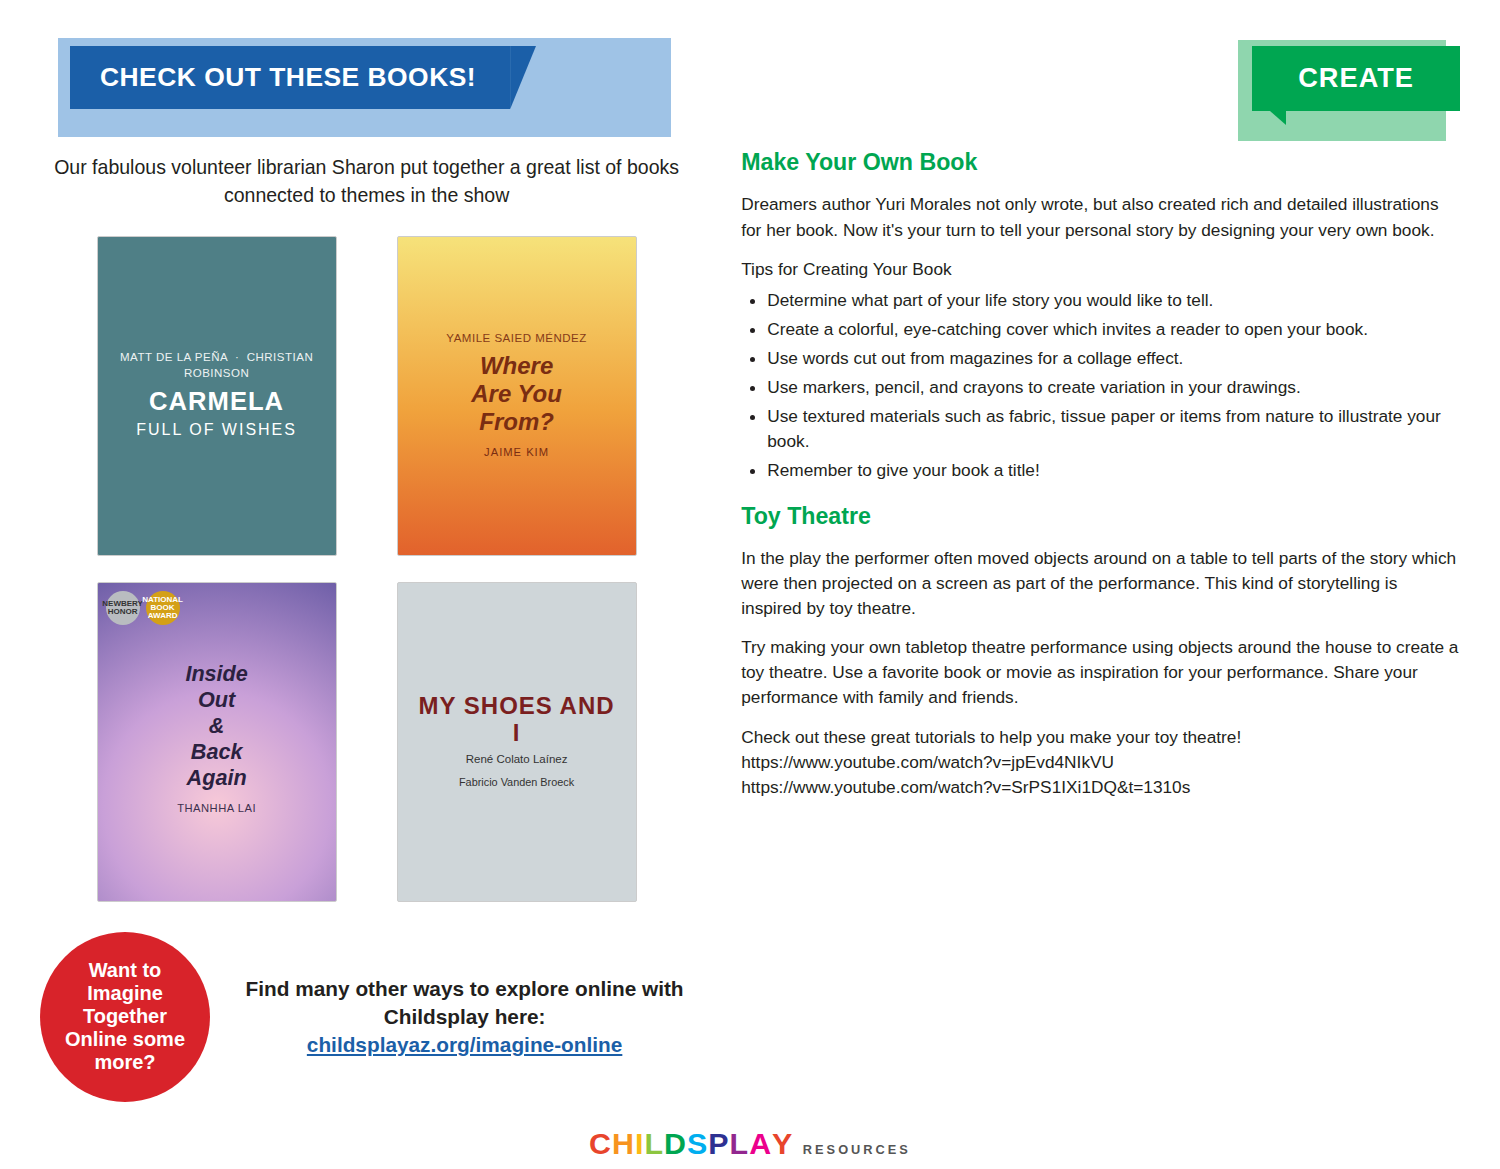CHECK OUT THESE BOOKS!
Our fabulous volunteer librarian Sharon put together a great list of books connected to themes in the show
Matt de la Peña · Christian Robinson
Carmela
Full of Wishes
Yamile Saied Méndez
Where
Are You
From?
Jaime Kim
NEWBERY
HONOR
NATIONAL
BOOK
AWARD
Inside
Out
&
Back
Again
Thanhha Lai
My Shoes and I
René Colato Laínez
Fabricio Vanden Broeck
Want to Imagine Together Online some more?
Find many other ways to explore online with Childsplay here:
childsplayaz.org/imagine-online
CREATE
Make Your Own Book
Dreamers author Yuri Morales not only wrote, but also created rich and detailed illustrations for her book. Now it's your turn to tell your personal story by designing your very own book.
Tips for Creating Your Book
Determine what part of your life story you would like to tell.
Create a colorful, eye-catching cover which invites a reader to open your book.
Use words cut out from magazines for a collage effect.
Use markers, pencil, and crayons to create variation in your drawings.
Use textured materials such as fabric, tissue paper or items from nature to illustrate your book.
Remember to give your book a title!
Toy Theatre
In the play the performer often moved objects around on a table to tell parts of the story which were then projected on a screen as part of the performance. This kind of storytelling is inspired by toy theatre.
Try making your own tabletop theatre performance using objects around the house to create a toy theatre. Use a favorite book or movie as inspiration for your performance. Share your performance with family and friends.
Check out these great tutorials to help you make your toy theatre!
https://www.youtube.com/watch?v=jpEvd4NIkVU
https://www.youtube.com/watch?v=SrPS1IXi1DQ&t=1310s
CHILDSPLAY RESOURCES